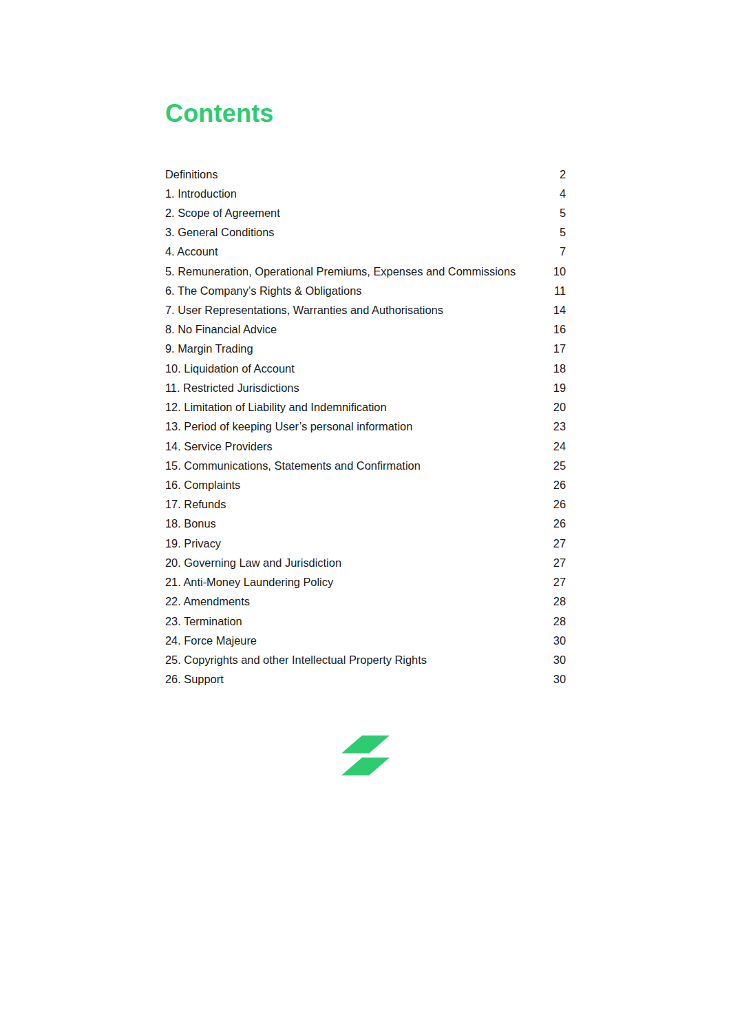Contents
Definitions 2
1. Introduction 4
2. Scope of Agreement 5
3. General Conditions 5
4. Account 7
5. Remuneration, Operational Premiums, Expenses and Commissions 10
6. The Company’s Rights & Obligations 11
7. User Representations, Warranties and Authorisations 14
8. No Financial Advice 16
9. Margin Trading 17
10. Liquidation of Account 18
11. Restricted Jurisdictions 19
12. Limitation of Liability and Indemnification 20
13. Period of keeping User’s personal information 23
14. Service Providers 24
15. Communications, Statements and Confirmation 25
16. Complaints 26
17. Refunds 26
18. Bonus 26
19. Privacy 27
20. Governing Law and Jurisdiction 27
21. Anti-Money Laundering Policy 27
22. Amendments 28
23. Termination 28
24. Force Majeure 30
25. Copyrights and other Intellectual Property Rights 30
26. Support 30